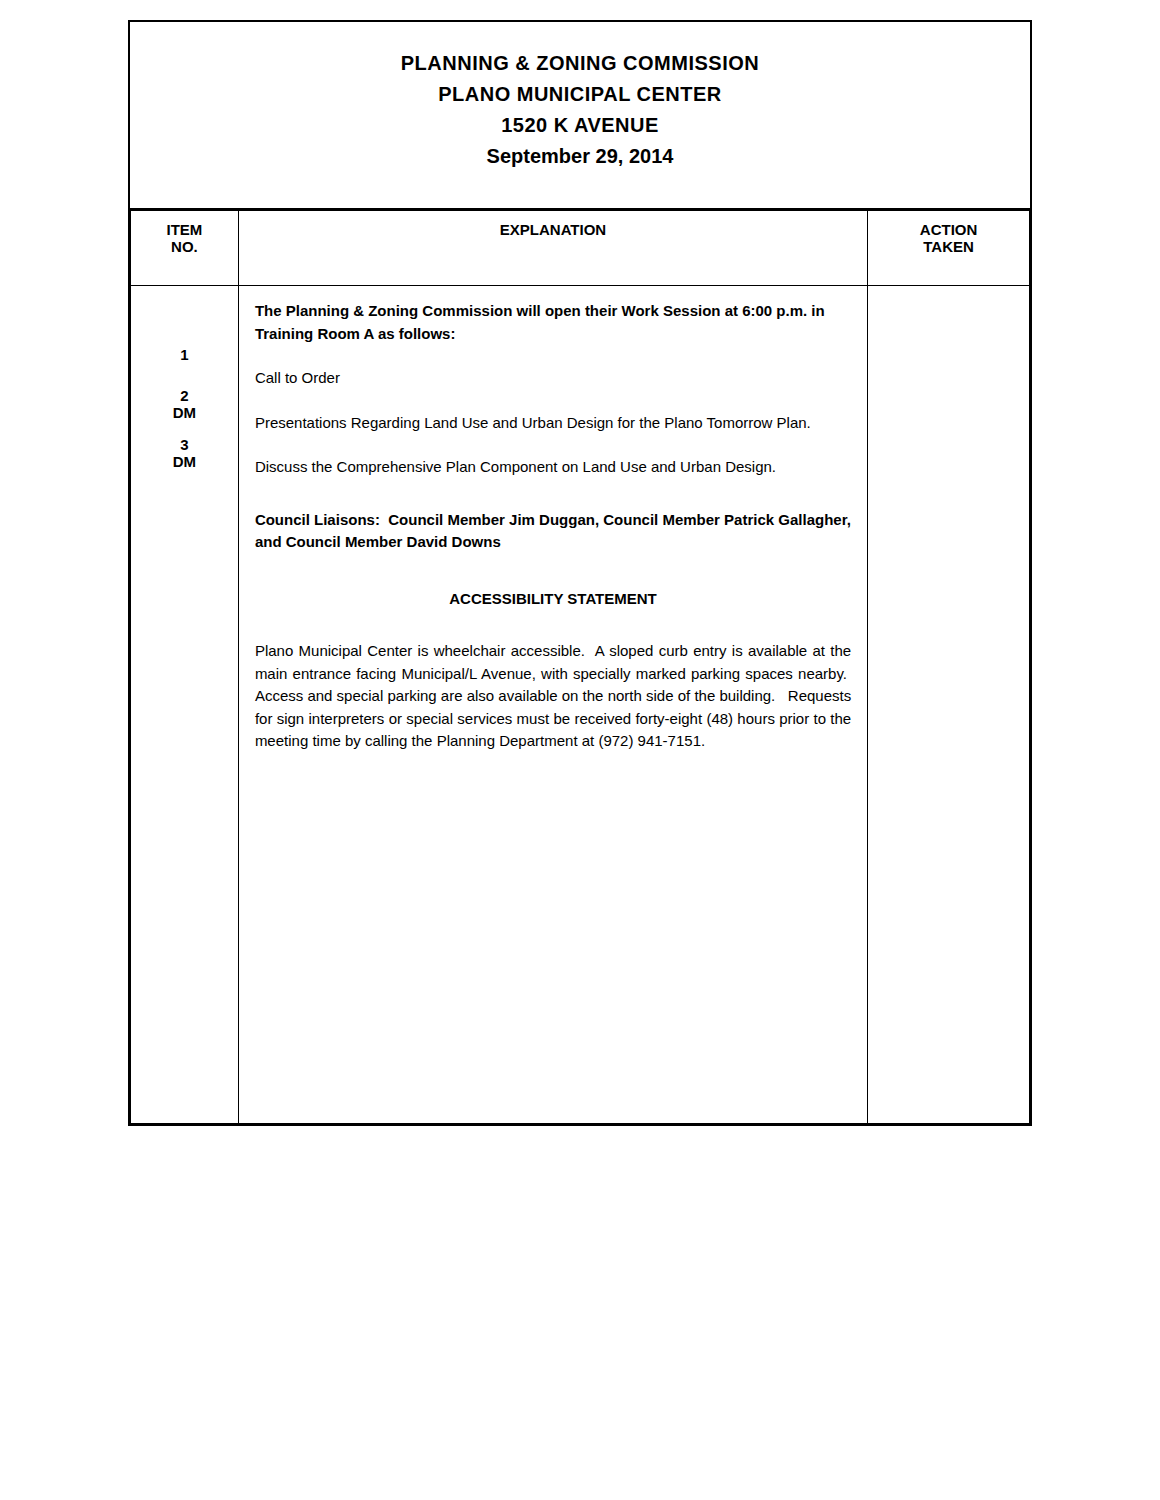PLANNING & ZONING COMMISSION
PLANO MUNICIPAL CENTER
1520 K AVENUE
September 29, 2014
| ITEM NO. | EXPLANATION | ACTION TAKEN |
| --- | --- | --- |
| 1 2 DM 3 DM | The Planning & Zoning Commission will open their Work Session at 6:00 p.m. in Training Room A as follows: Call to Order Presentations Regarding Land Use and Urban Design for the Plano Tomorrow Plan. Discuss the Comprehensive Plan Component on Land Use and Urban Design. Council Liaisons: Council Member Jim Duggan, Council Member Patrick Gallagher, and Council Member David Downs ACCESSIBILITY STATEMENT Plano Municipal Center is wheelchair accessible. A sloped curb entry is available at the main entrance facing Municipal/L Avenue, with specially marked parking spaces nearby. Access and special parking are also available on the north side of the building. Requests for sign interpreters or special services must be received forty-eight (48) hours prior to the meeting time by calling the Planning Department at (972) 941-7151. | |